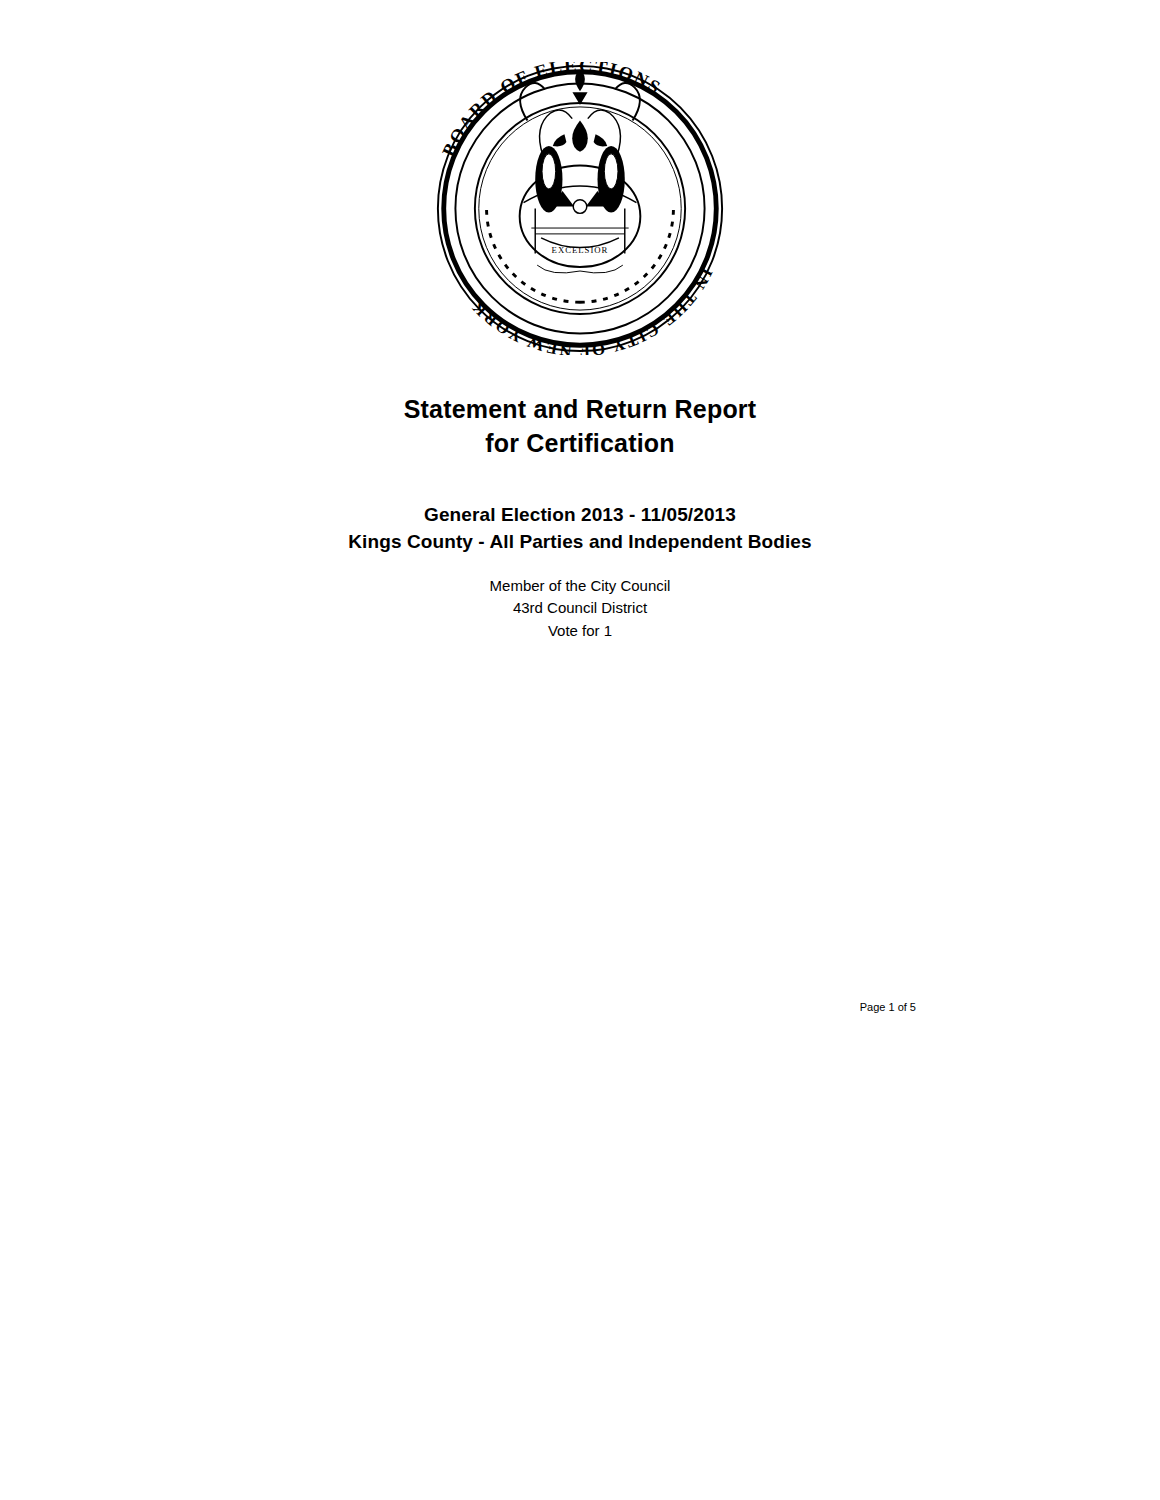Statement and Return Report
for Certification
General Election 2013 - 11/05/2013
Kings County - All Parties and Independent Bodies
Member of the City Council
43rd Council District
Vote for 1
Page 1 of 5